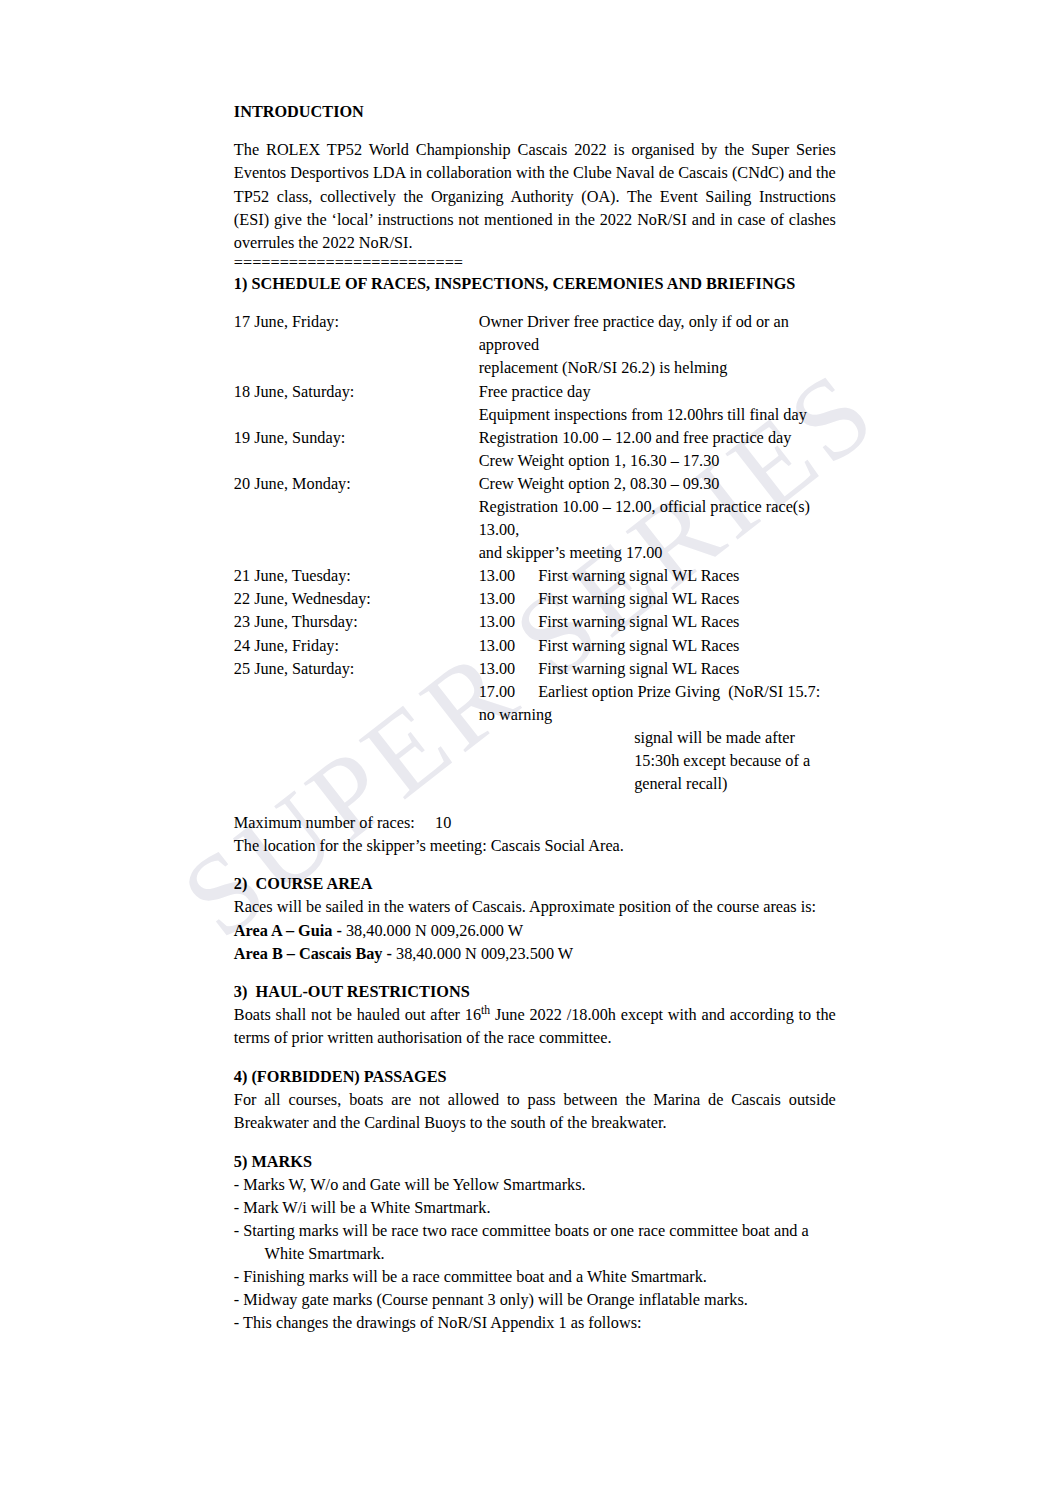SUPER SERIES
INTRODUCTION
The ROLEX TP52 World Championship Cascais 2022 is organised by the Super Series Eventos Desportivos LDA in collaboration with the Clube Naval de Cascais (CNdC) and the TP52 class, collectively the Organizing Authority (OA). The Event Sailing Instructions (ESI) give the ‘local’ instructions not mentioned in the 2022 NoR/SI and in case of clashes overrules the 2022 NoR/SI.
=========================
1) SCHEDULE OF RACES, INSPECTIONS, CEREMONIES AND BRIEFINGS
| 17 June, Friday: | Owner Driver free practice day, only if od or an approved replacement (NoR/SI 26.2) is helming |
| 18 June, Saturday: | Free practice day Equipment inspections from 12.00hrs till final day |
| 19 June, Sunday: | Registration 10.00 – 12.00 and free practice day Crew Weight option 1, 16.30 – 17.30 |
| 20 June, Monday: | Crew Weight option 2, 08.30 – 09.30 Registration 10.00 – 12.00, official practice race(s) 13.00, and skipper’s meeting 17.00 |
| 21 June, Tuesday: | 13.00 First warning signal WL Races |
| 22 June, Wednesday: | 13.00 First warning signal WL Races |
| 23 June, Thursday: | 13.00 First warning signal WL Races |
| 24 June, Friday: | 13.00 First warning signal WL Races |
| 25 June, Saturday: | 13.00 First warning signal WL Races |
| | 17.00 Earliest option Prize Giving (NoR/SI 15.7: no warning signal will be made after 15:30h except because of a general recall) |
Maximum number of races: 10
The location for the skipper’s meeting: Cascais Social Area.
2) COURSE AREA
Races will be sailed in the waters of Cascais. Approximate position of the course areas is:
Area A – Guia - 38,40.000 N 009,26.000 W
Area B – Cascais Bay - 38,40.000 N 009,23.500 W
3) HAUL-OUT RESTRICTIONS
Boats shall not be hauled out after 16th June 2022 /18.00h except with and according to the terms of prior written authorisation of the race committee.
4) (FORBIDDEN) PASSAGES
For all courses, boats are not allowed to pass between the Marina de Cascais outside Breakwater and the Cardinal Buoys to the south of the breakwater.
5) MARKS
- Marks W, W/o and Gate will be Yellow Smartmarks.
- Mark W/i will be a White Smartmark.
- Starting marks will be race two race committee boats or one race committee boat and a
White Smartmark.
- Finishing marks will be a race committee boat and a White Smartmark.
- Midway gate marks (Course pennant 3 only) will be Orange inflatable marks.
- This changes the drawings of NoR/SI Appendix 1 as follows: